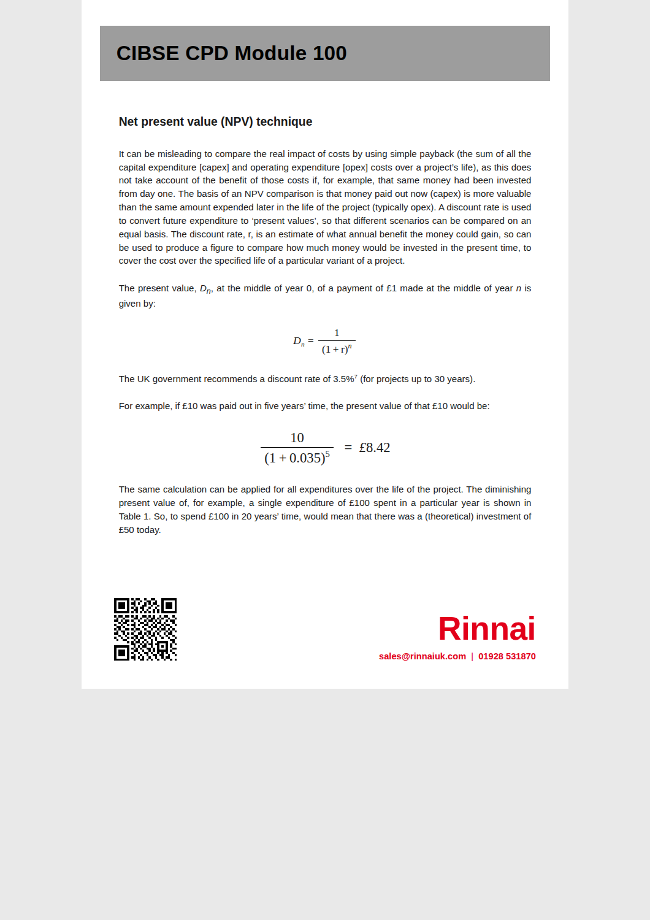CIBSE CPD Module 100
Net present value (NPV) technique
It can be misleading to compare the real impact of costs by using simple payback (the sum of all the capital expenditure [capex] and operating expenditure [opex] costs over a project’s life), as this does not take account of the benefit of those costs if, for example, that same money had been invested from day one. The basis of an NPV comparison is that money paid out now (capex) is more valuable than the same amount expended later in the life of the project (typically opex). A discount rate is used to convert future expenditure to ‘present values’, so that different scenarios can be compared on an equal basis. The discount rate, r, is an estimate of what annual benefit the money could gain, so can be used to produce a figure to compare how much money would be invested in the present time, to cover the cost over the specified life of a particular variant of a project.
The present value, Dn, at the middle of year 0, of a payment of £1 made at the middle of year n is given by:
Dn = 1 (1 + r)n
The UK government recommends a discount rate of 3.5%7 (for projects up to 30 years).
For example, if £10 was paid out in five years’ time, the present value of that £10 would be:
10 (1 + 0.035)5 = £8.42
The same calculation can be applied for all expenditures over the life of the project. The diminishing present value of, for example, a single expenditure of £100 spent in a particular year is shown in Table 1. So, to spend £100 in 20 years’ time, would mean that there was a (theoretical) investment of £50 today.
Rinnai
sales@rinnaiuk.com | 01928 531870